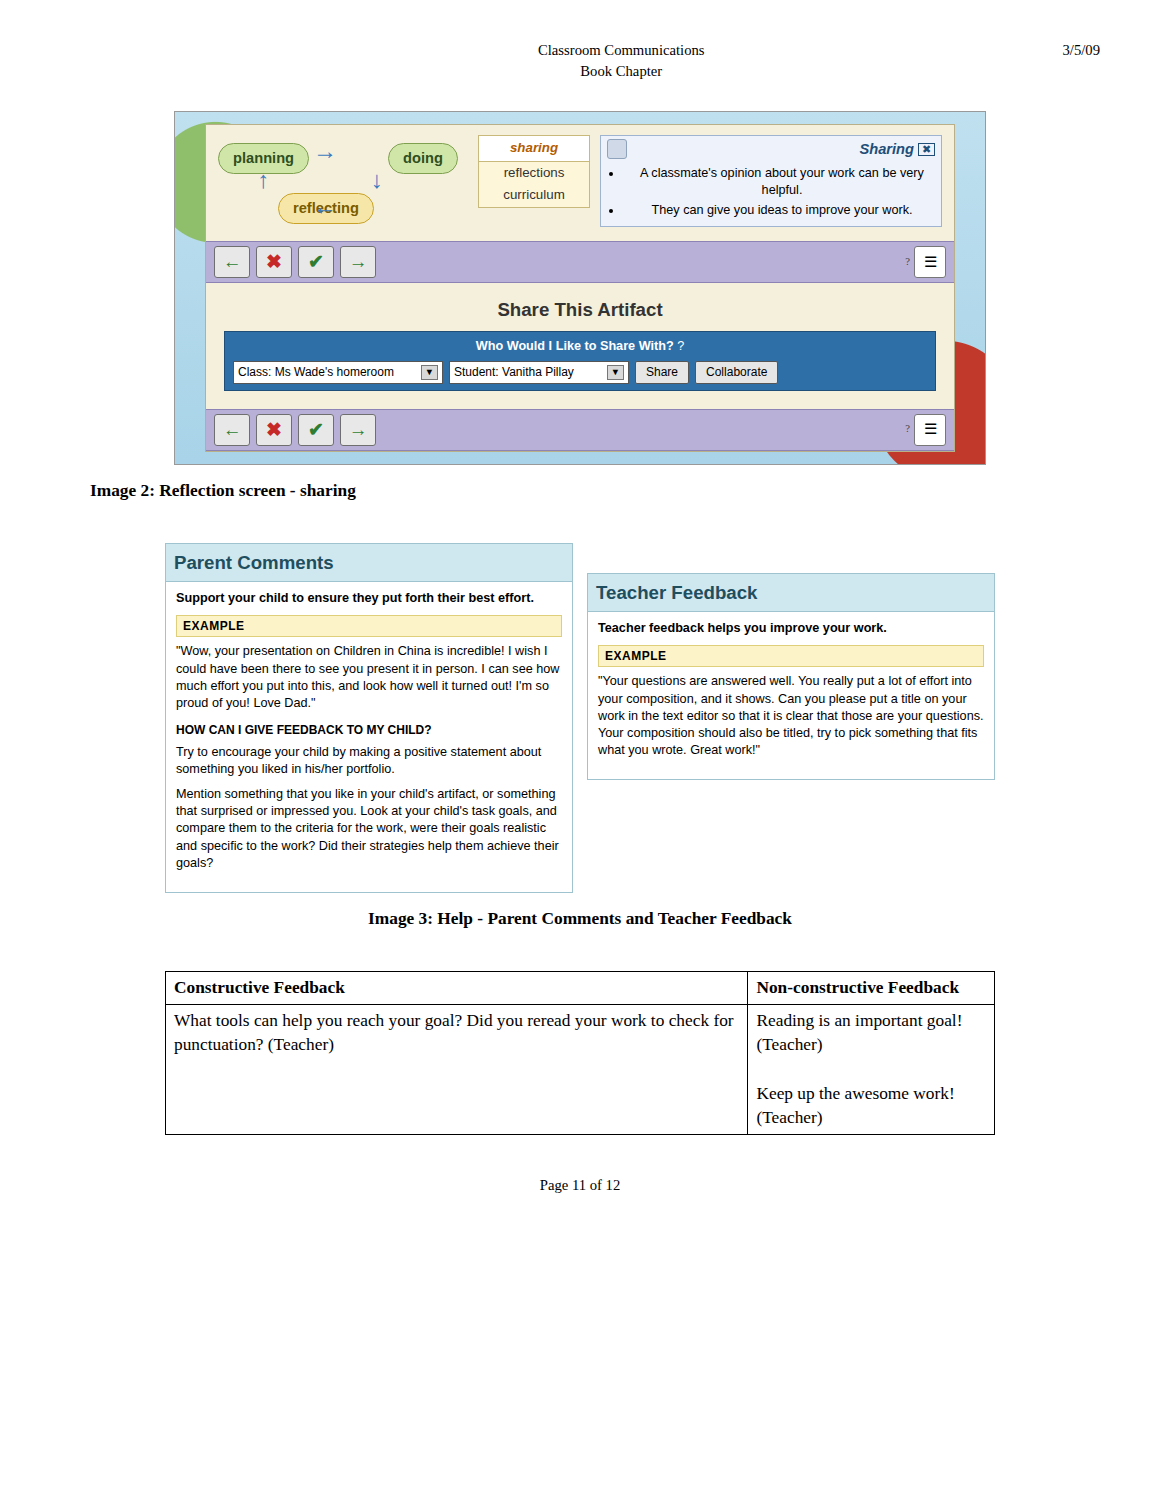Classroom Communications
Book Chapter
3/5/09
planning
doing
reflecting
→
→
→
→
sharing
reflections
curriculum
Sharing
✖
A classmate's opinion about your work can be very helpful.
They can give you ideas to improve your work.
←
✖
✔
→
?
☰
Share This Artifact
Who Would I Like to Share With? ?
Class: Ms Wade's homeroom ▼
Student: Vanitha Pillay ▼
Share
Collaborate
←
✖
✔
→
?
☰
Image 2: Reflection screen - sharing
Parent Comments
Support your child to ensure they put forth their best effort.
Example
"Wow, your presentation on Children in China is incredible! I wish I could have been there to see you present it in person. I can see how much effort you put into this, and look how well it turned out! I'm so proud of you! Love Dad."
How can I give feedback to my child?
Try to encourage your child by making a positive statement about something you liked in his/her portfolio.
Mention something that you like in your child's artifact, or something that surprised or impressed you. Look at your child's task goals, and compare them to the criteria for the work, were their goals realistic and specific to the work? Did their strategies help them achieve their goals?
Teacher Feedback
Teacher feedback helps you improve your work.
Example
"Your questions are answered well. You really put a lot of effort into your composition, and it shows. Can you please put a title on your work in the text editor so that it is clear that those are your questions. Your composition should also be titled, try to pick something that fits what you wrote. Great work!"
Image 3: Help - Parent Comments and Teacher Feedback
| Constructive Feedback | Non-constructive Feedback |
| --- | --- |
| What tools can help you reach your goal? Did you reread your work to check for punctuation? (Teacher) | Reading is an important goal! (Teacher) Keep up the awesome work! (Teacher) |
Page 11 of 12